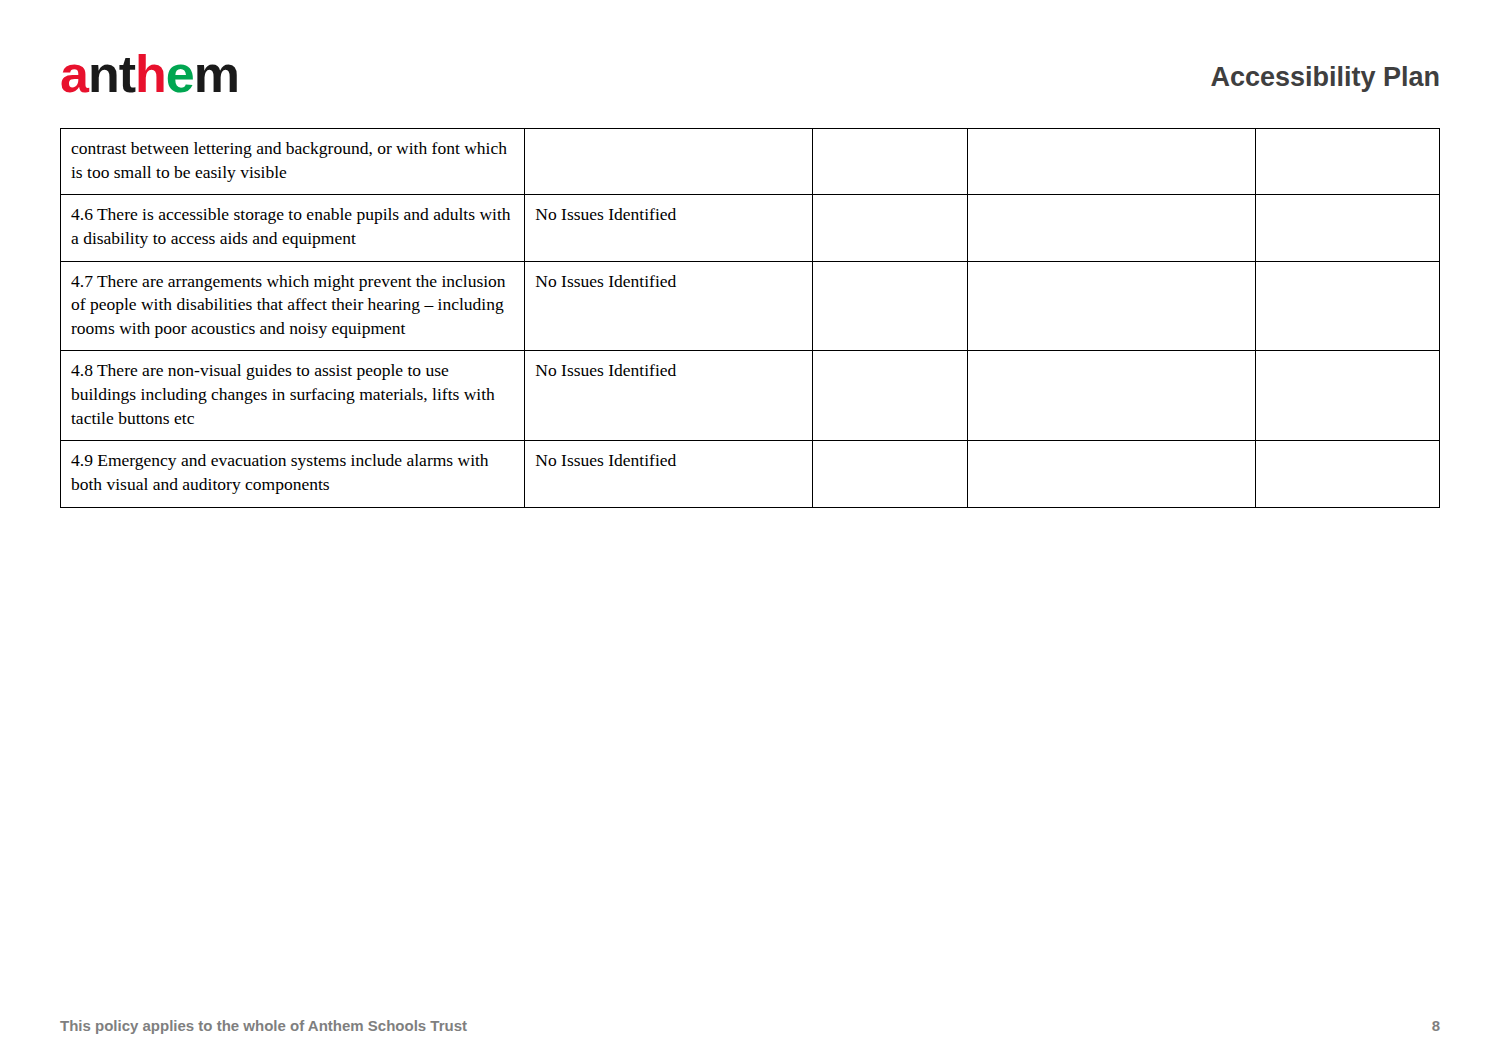anthem
Accessibility Plan
| contrast between lettering and background, or with font which is too small to be easily visible | | | | |
| 4.6 There is accessible storage to enable pupils and adults with a disability to access aids and equipment | No Issues Identified | | | |
| 4.7 There are arrangements which might prevent the inclusion of people with disabilities that affect their hearing – including rooms with poor acoustics and noisy equipment | No Issues Identified | | | |
| 4.8 There are non-visual guides to assist people to use buildings including changes in surfacing materials, lifts with tactile buttons etc | No Issues Identified | | | |
| 4.9 Emergency and evacuation systems include alarms with both visual and auditory components | No Issues Identified | | | |
This policy applies to the whole of Anthem Schools Trust
8